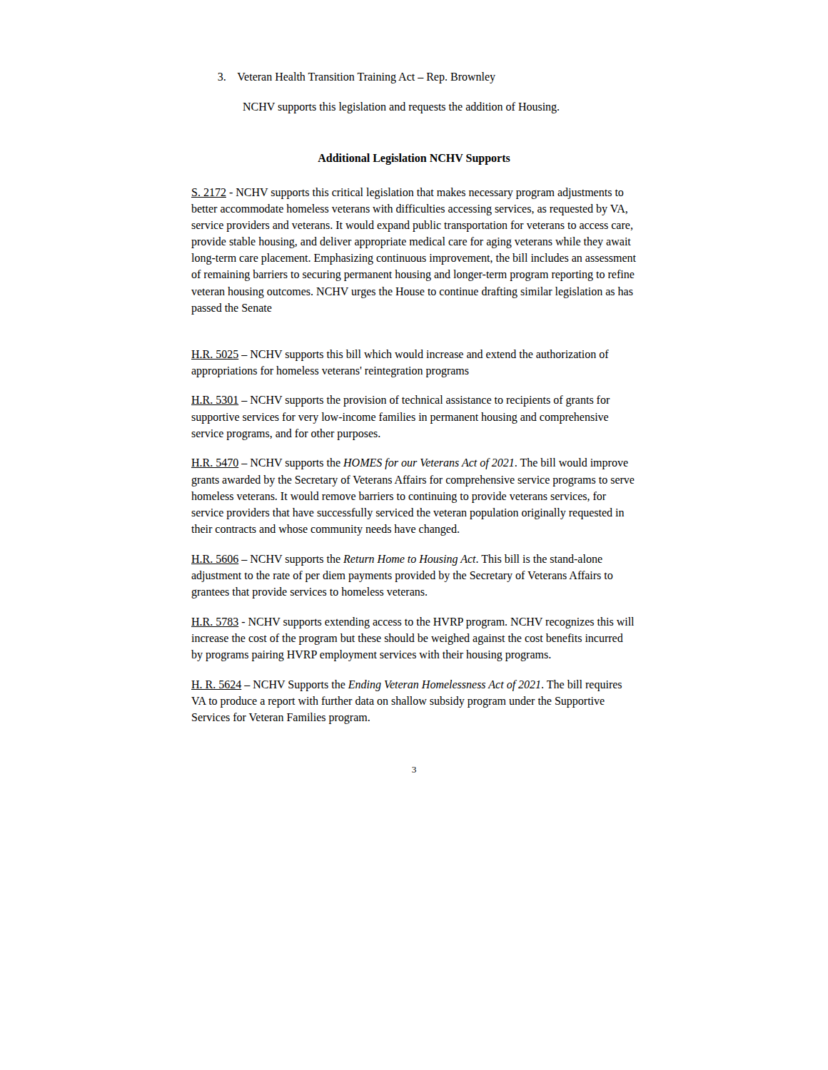Veteran Health Transition Training Act – Rep. Brownley
NCHV supports this legislation and requests the addition of Housing.
Additional Legislation NCHV Supports
S. 2172 - NCHV supports this critical legislation that makes necessary program adjustments to better accommodate homeless veterans with difficulties accessing services, as requested by VA, service providers and veterans. It would expand public transportation for veterans to access care, provide stable housing, and deliver appropriate medical care for aging veterans while they await long-term care placement. Emphasizing continuous improvement, the bill includes an assessment of remaining barriers to securing permanent housing and longer-term program reporting to refine veteran housing outcomes. NCHV urges the House to continue drafting similar legislation as has passed the Senate
H.R. 5025 – NCHV supports this bill which would increase and extend the authorization of appropriations for homeless veterans' reintegration programs
H.R. 5301 – NCHV supports the provision of technical assistance to recipients of grants for supportive services for very low-income families in permanent housing and comprehensive service programs, and for other purposes.
H.R. 5470 – NCHV supports the HOMES for our Veterans Act of 2021. The bill would improve grants awarded by the Secretary of Veterans Affairs for comprehensive service programs to serve homeless veterans. It would remove barriers to continuing to provide veterans services, for service providers that have successfully serviced the veteran population originally requested in their contracts and whose community needs have changed.
H.R. 5606 – NCHV supports the Return Home to Housing Act. This bill is the stand-alone adjustment to the rate of per diem payments provided by the Secretary of Veterans Affairs to grantees that provide services to homeless veterans.
H.R. 5783 - NCHV supports extending access to the HVRP program. NCHV recognizes this will increase the cost of the program but these should be weighed against the cost benefits incurred by programs pairing HVRP employment services with their housing programs.
H. R. 5624 – NCHV Supports the Ending Veteran Homelessness Act of 2021. The bill requires VA to produce a report with further data on shallow subsidy program under the Supportive Services for Veteran Families program.
3